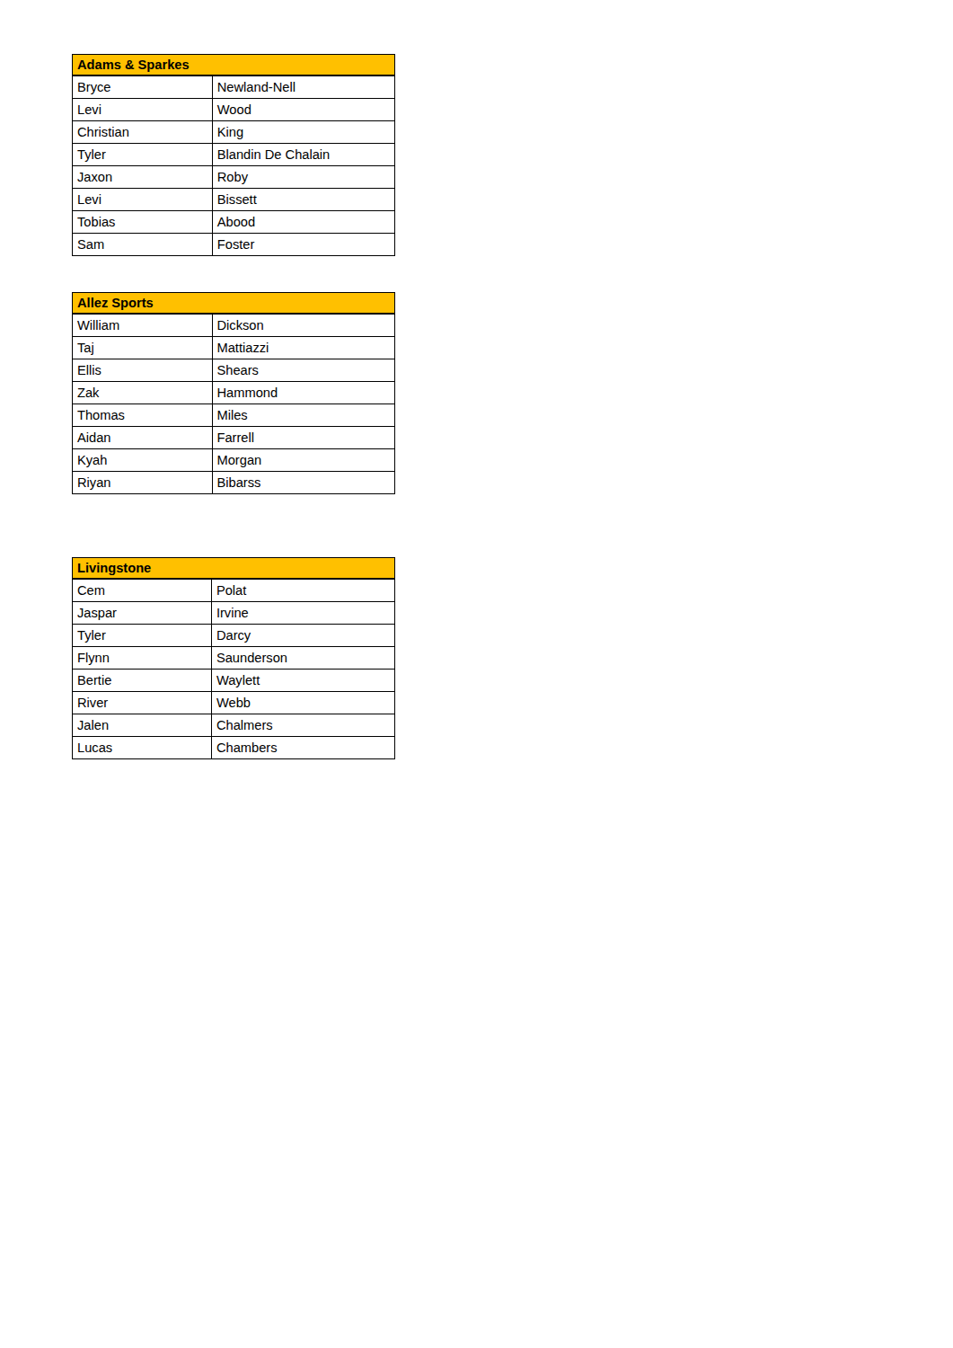Adams & Sparkes
| Bryce | Newland-Nell |
| Levi | Wood |
| Christian | King |
| Tyler | Blandin De Chalain |
| Jaxon | Roby |
| Levi | Bissett |
| Tobias | Abood |
| Sam | Foster |
Allez Sports
| William | Dickson |
| Taj | Mattiazzi |
| Ellis | Shears |
| Zak | Hammond |
| Thomas | Miles |
| Aidan | Farrell |
| Kyah | Morgan |
| Riyan | Bibarss |
Livingstone
| Cem | Polat |
| Jaspar | Irvine |
| Tyler | Darcy |
| Flynn | Saunderson |
| Bertie | Waylett |
| River | Webb |
| Jalen | Chalmers |
| Lucas | Chambers |